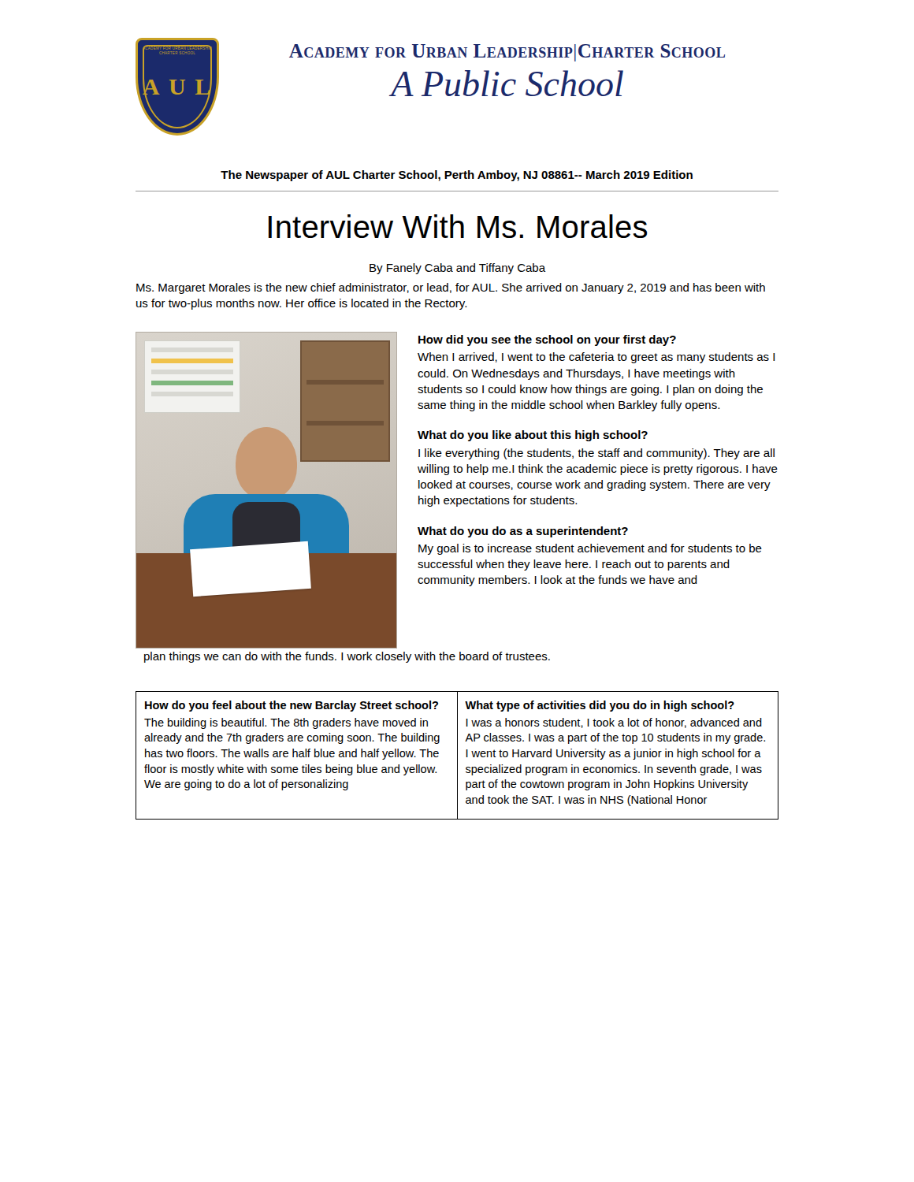Academy for Urban Leadership Charter School
A U L
Academy for Urban Leadership|Charter School
A Public School
The Newspaper of AUL Charter School, Perth Amboy, NJ 08861-- March 2019 Edition
Interview With Ms. Morales
By Fanely Caba and Tiffany Caba
Ms. Margaret Morales is the new chief administrator, or lead, for AUL. She arrived on January 2, 2019 and has been with us for two-plus months now. Her office is located in the Rectory.
How did you see the school on your first day?
When I arrived, I went to the cafeteria to greet as many students as I could. On Wednesdays and Thursdays, I have meetings with students so I could know how things are going. I plan on doing the same thing in the middle school when Barkley fully opens.
What do you like about this high school?
I like everything (the students, the staff and community). They are all willing to help me.I think the academic piece is pretty rigorous. I have looked at courses, course work and grading system. There are very high expectations for students.
What do you do as a superintendent?
My goal is to increase student achievement and for students to be successful when they leave here. I reach out to parents and community members. I look at the funds we have and
plan things we can do with the funds. I work closely with the board of trustees.
| How do you feel about the new Barclay Street school? The building is beautiful. The 8th graders have moved in already and the 7th graders are coming soon. The building has two floors. The walls are half blue and half yellow. The floor is mostly white with some tiles being blue and yellow. We are going to do a lot of personalizing | What type of activities did you do in high school? I was a honors student, I took a lot of honor, advanced and AP classes. I was a part of the top 10 students in my grade. I went to Harvard University as a junior in high school for a specialized program in economics. In seventh grade, I was part of the cowtown program in John Hopkins University and took the SAT. I was in NHS (National Honor |